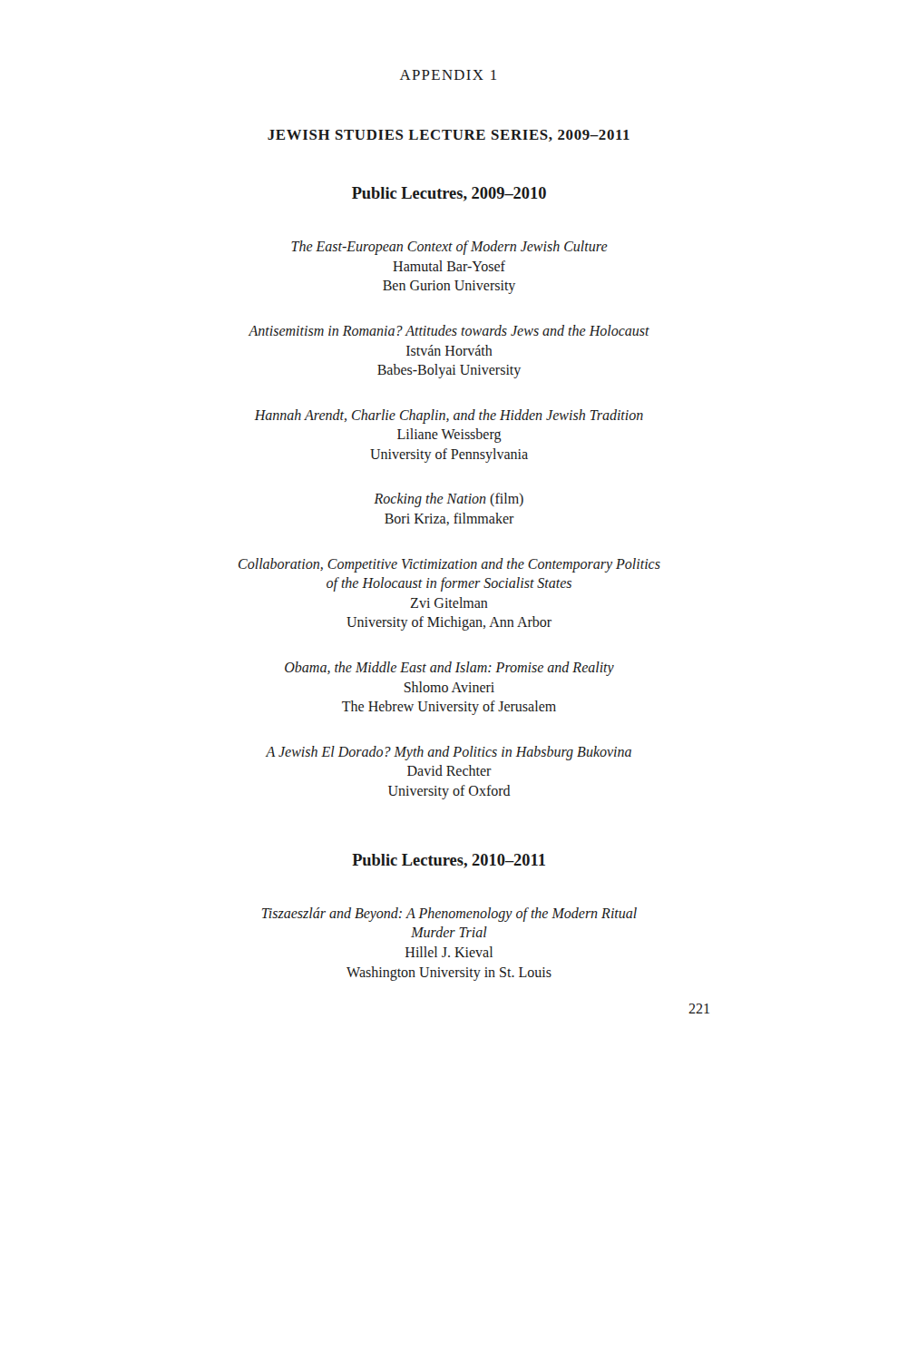APPENDIX 1
JEWISH STUDIES LECTURE SERIES, 2009–2011
Public Lecutres, 2009–2010
The East-European Context of Modern Jewish Culture Hamutal Bar-Yosef Ben Gurion University
Antisemitism in Romania? Attitudes towards Jews and the Holocaust István Horváth Babes-Bolyai University
Hannah Arendt, Charlie Chaplin, and the Hidden Jewish Tradition Liliane Weissberg University of Pennsylvania
Rocking the Nation (film) Bori Kriza, filmmaker
Collaboration, Competitive Victimization and the Contemporary Politics
of the Holocaust in former Socialist States Zvi Gitelman University of Michigan, Ann Arbor
Obama, the Middle East and Islam: Promise and Reality Shlomo Avineri The Hebrew University of Jerusalem
A Jewish El Dorado? Myth and Politics in Habsburg Bukovina David Rechter University of Oxford
Public Lectures, 2010–2011
Tiszaeszlár and Beyond: A Phenomenology of the Modern Ritual
Murder Trial Hillel J. Kieval Washington University in St. Louis
221